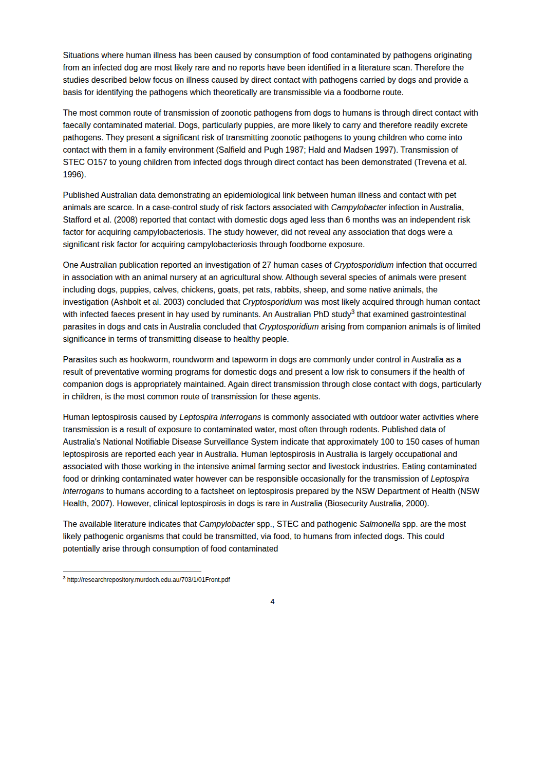Situations where human illness has been caused by consumption of food contaminated by pathogens originating from an infected dog are most likely rare and no reports have been identified in a literature scan. Therefore the studies described below focus on illness caused by direct contact with pathogens carried by dogs and provide a basis for identifying the pathogens which theoretically are transmissible via a foodborne route.
The most common route of transmission of zoonotic pathogens from dogs to humans is through direct contact with faecally contaminated material. Dogs, particularly puppies, are more likely to carry and therefore readily excrete pathogens. They present a significant risk of transmitting zoonotic pathogens to young children who come into contact with them in a family environment (Salfield and Pugh 1987; Hald and Madsen 1997). Transmission of STEC O157 to young children from infected dogs through direct contact has been demonstrated (Trevena et al. 1996).
Published Australian data demonstrating an epidemiological link between human illness and contact with pet animals are scarce. In a case-control study of risk factors associated with Campylobacter infection in Australia, Stafford et al. (2008) reported that contact with domestic dogs aged less than 6 months was an independent risk factor for acquiring campylobacteriosis. The study however, did not reveal any association that dogs were a significant risk factor for acquiring campylobacteriosis through foodborne exposure.
One Australian publication reported an investigation of 27 human cases of Cryptosporidium infection that occurred in association with an animal nursery at an agricultural show. Although several species of animals were present including dogs, puppies, calves, chickens, goats, pet rats, rabbits, sheep, and some native animals, the investigation (Ashbolt et al. 2003) concluded that Cryptosporidium was most likely acquired through human contact with infected faeces present in hay used by ruminants. An Australian PhD study3 that examined gastrointestinal parasites in dogs and cats in Australia concluded that Cryptosporidium arising from companion animals is of limited significance in terms of transmitting disease to healthy people.
Parasites such as hookworm, roundworm and tapeworm in dogs are commonly under control in Australia as a result of preventative worming programs for domestic dogs and present a low risk to consumers if the health of companion dogs is appropriately maintained. Again direct transmission through close contact with dogs, particularly in children, is the most common route of transmission for these agents.
Human leptospirosis caused by Leptospira interrogans is commonly associated with outdoor water activities where transmission is a result of exposure to contaminated water, most often through rodents. Published data of Australia's National Notifiable Disease Surveillance System indicate that approximately 100 to 150 cases of human leptospirosis are reported each year in Australia. Human leptospirosis in Australia is largely occupational and associated with those working in the intensive animal farming sector and livestock industries. Eating contaminated food or drinking contaminated water however can be responsible occasionally for the transmission of Leptospira interrogans to humans according to a factsheet on leptospirosis prepared by the NSW Department of Health (NSW Health, 2007). However, clinical leptospirosis in dogs is rare in Australia (Biosecurity Australia, 2000).
The available literature indicates that Campylobacter spp., STEC and pathogenic Salmonella spp. are the most likely pathogenic organisms that could be transmitted, via food, to humans from infected dogs. This could potentially arise through consumption of food contaminated
3 http://researchrepository.murdoch.edu.au/703/1/01Front.pdf
4